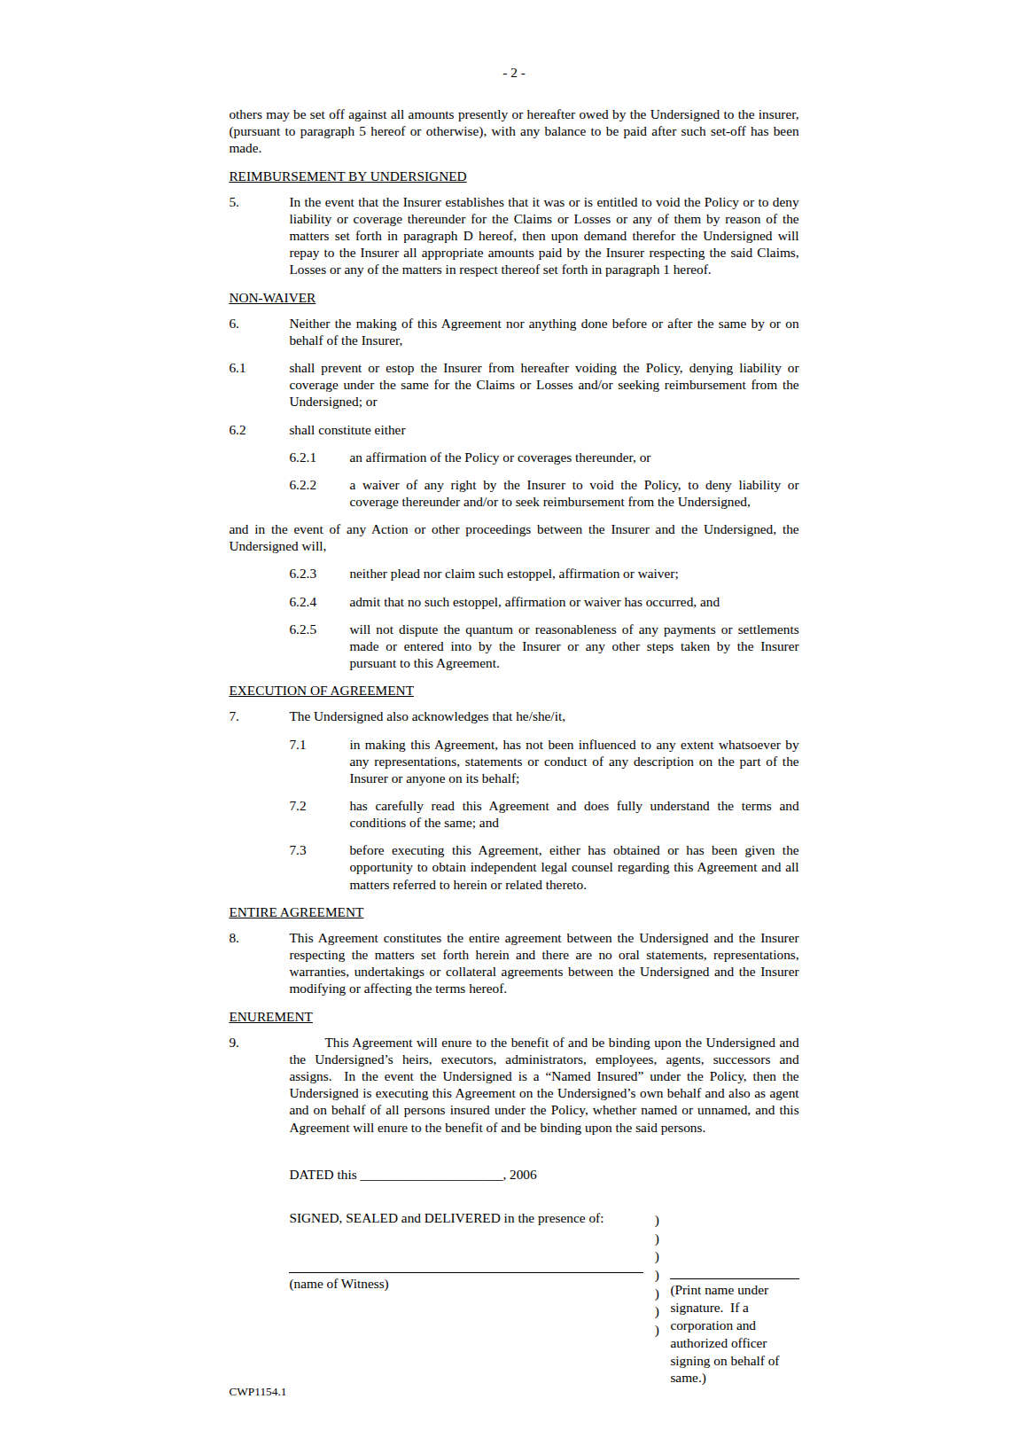- 2 -
others may be set off against all amounts presently or hereafter owed by the Undersigned to the insurer, (pursuant to paragraph 5 hereof or otherwise), with any balance to be paid after such set-off has been made.
REIMBURSEMENT BY UNDERSIGNED
5.
In the event that the Insurer establishes that it was or is entitled to void the Policy or to deny liability or coverage thereunder for the Claims or Losses or any of them by reason of the matters set forth in paragraph D hereof, then upon demand therefor the Undersigned will repay to the Insurer all appropriate amounts paid by the Insurer respecting the said Claims, Losses or any of the matters in respect thereof set forth in paragraph 1 hereof.
NON-WAIVER
6.
Neither the making of this Agreement nor anything done before or after the same by or on behalf of the Insurer,
6.1
shall prevent or estop the Insurer from hereafter voiding the Policy, denying liability or coverage under the same for the Claims or Losses and/or seeking reimbursement from the Undersigned; or
6.2
shall constitute either
6.2.1
an affirmation of the Policy or coverages thereunder, or
6.2.2
a waiver of any right by the Insurer to void the Policy, to deny liability or coverage thereunder and/or to seek reimbursement from the Undersigned,
and in the event of any Action or other proceedings between the Insurer and the Undersigned, the Undersigned will,
6.2.3
neither plead nor claim such estoppel, affirmation or waiver;
6.2.4
admit that no such estoppel, affirmation or waiver has occurred, and
6.2.5
will not dispute the quantum or reasonableness of any payments or settlements made or entered into by the Insurer or any other steps taken by the Insurer pursuant to this Agreement.
EXECUTION OF AGREEMENT
7.
The Undersigned also acknowledges that he/she/it,
7.1
in making this Agreement, has not been influenced to any extent whatsoever by any representations, statements or conduct of any description on the part of the Insurer or anyone on its behalf;
7.2
has carefully read this Agreement and does fully understand the terms and conditions of the same; and
7.3
before executing this Agreement, either has obtained or has been given the opportunity to obtain independent legal counsel regarding this Agreement and all matters referred to herein or related thereto.
ENTIRE AGREEMENT
8.
This Agreement constitutes the entire agreement between the Undersigned and the Insurer respecting the matters set forth herein and there are no oral statements, representations, warranties, undertakings or collateral agreements between the Undersigned and the Insurer modifying or affecting the terms hereof.
ENUREMENT
9.
This Agreement will enure to the benefit of and be binding upon the Undersigned and the Undersigned’s heirs, executors, administrators, employees, agents, successors and assigns. In the event the Undersigned is a “Named Insured” under the Policy, then the Undersigned is executing this Agreement on the Undersigned’s own behalf and also as agent and on behalf of all persons insured under the Policy, whether named or unnamed, and this Agreement will enure to the benefit of and be binding upon the said persons.
DATED this _____________________, 2006
SIGNED, SEALED and DELIVERED in the presence of:
(name of Witness)
)
)
)
)
)
)
)
(Print name under signature. If a corporation and authorized officer signing on behalf of same.)
CWP1154.1